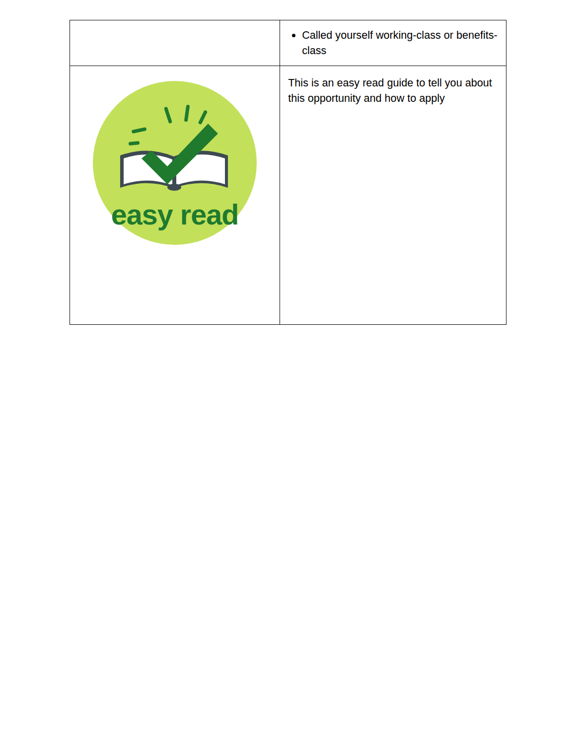| | Called yourself working-class or benefits-class |
| easy read | This is an easy read guide to tell you about this opportunity and how to apply |